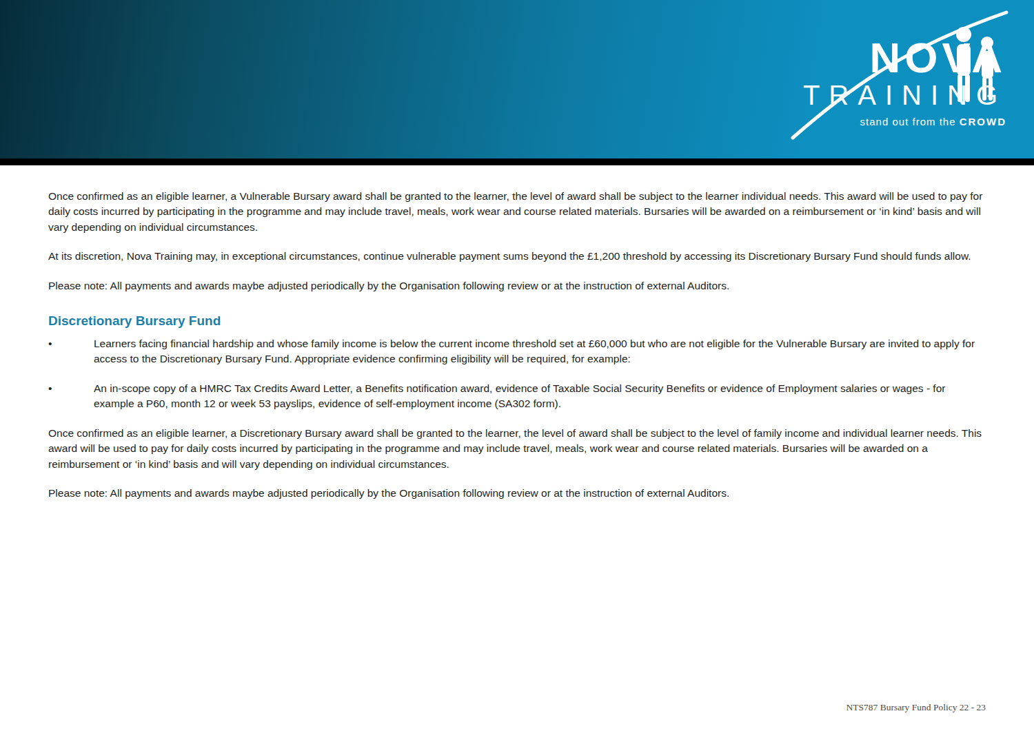NOVA
TRAINING
stand out from the CROWD
Once confirmed as an eligible learner, a Vulnerable Bursary award shall be granted to the learner, the level of award shall be subject to the learner individual needs. This award will be used to pay for daily costs incurred by participating in the programme and may include travel, meals, work wear and course related materials. Bursaries will be awarded on a reimbursement or ‘in kind’ basis and will vary depending on individual circumstances.
At its discretion, Nova Training may, in exceptional circumstances, continue vulnerable payment sums beyond the £1,200 threshold by accessing its Discretionary Bursary Fund should funds allow.
Please note: All payments and awards maybe adjusted periodically by the Organisation following review or at the instruction of external Auditors.
Discretionary Bursary Fund
Learners facing financial hardship and whose family income is below the current income threshold set at £60,000 but who are not eligible for the Vulnerable Bursary are invited to apply for access to the Discretionary Bursary Fund. Appropriate evidence confirming eligibility will be required, for example:
An in-scope copy of a HMRC Tax Credits Award Letter, a Benefits notification award, evidence of Taxable Social Security Benefits or evidence of Employment salaries or wages - for example a P60, month 12 or week 53 payslips, evidence of self-employment income (SA302 form).
Once confirmed as an eligible learner, a Discretionary Bursary award shall be granted to the learner, the level of award shall be subject to the level of family income and individual learner needs. This award will be used to pay for daily costs incurred by participating in the programme and may include travel, meals, work wear and course related materials. Bursaries will be awarded on a reimbursement or ‘in kind’ basis and will vary depending on individual circumstances.
Please note: All payments and awards maybe adjusted periodically by the Organisation following review or at the instruction of external Auditors.
NTS787 Bursary Fund Policy 22 - 23